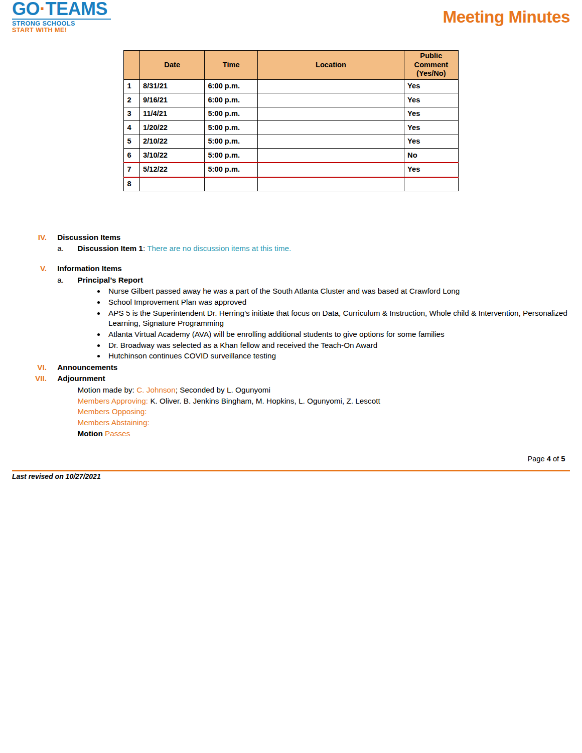GO·TEAMS
STRONG SCHOOLS
START WITH ME!
Meeting Minutes
| | Date | Time | Location | Public Comment (Yes/No) |
| --- | --- | --- | --- | --- |
| 1 | 8/31/21 | 6:00 p.m. | | Yes |
| 2 | 9/16/21 | 6:00 p.m. | | Yes |
| 3 | 11/4/21 | 5:00 p.m. | | Yes |
| 4 | 1/20/22 | 5:00 p.m. | | Yes |
| 5 | 2/10/22 | 5:00 p.m. | | Yes |
| 6 | 3/10/22 | 5:00 p.m. | | No |
| 7 | 5/12/22 | 5:00 p.m. | | Yes |
| 8 | | | | |
IV.
Discussion Items
a.
Discussion Item 1: There are no discussion items at this time.
V.
Information Items
a.
Principal’s Report
Nurse Gilbert passed away he was a part of the South Atlanta Cluster and was based at Crawford Long
School Improvement Plan was approved
APS 5 is the Superintendent Dr. Herring’s initiate that focus on Data, Curriculum & Instruction, Whole child & Intervention, Personalized Learning, Signature Programming
Atlanta Virtual Academy (AVA) will be enrolling additional students to give options for some families
Dr. Broadway was selected as a Khan fellow and received the Teach-On Award
Hutchinson continues COVID surveillance testing
VI.
Announcements
VII.
Adjournment
Motion made by: C. Johnson; Seconded by L. Ogunyomi
Members Approving: K. Oliver. B. Jenkins Bingham, M. Hopkins, L. Ogunyomi, Z. Lescott
Members Opposing:
Members Abstaining:
Motion Passes
Page 4 of 5
Last revised on 10/27/2021